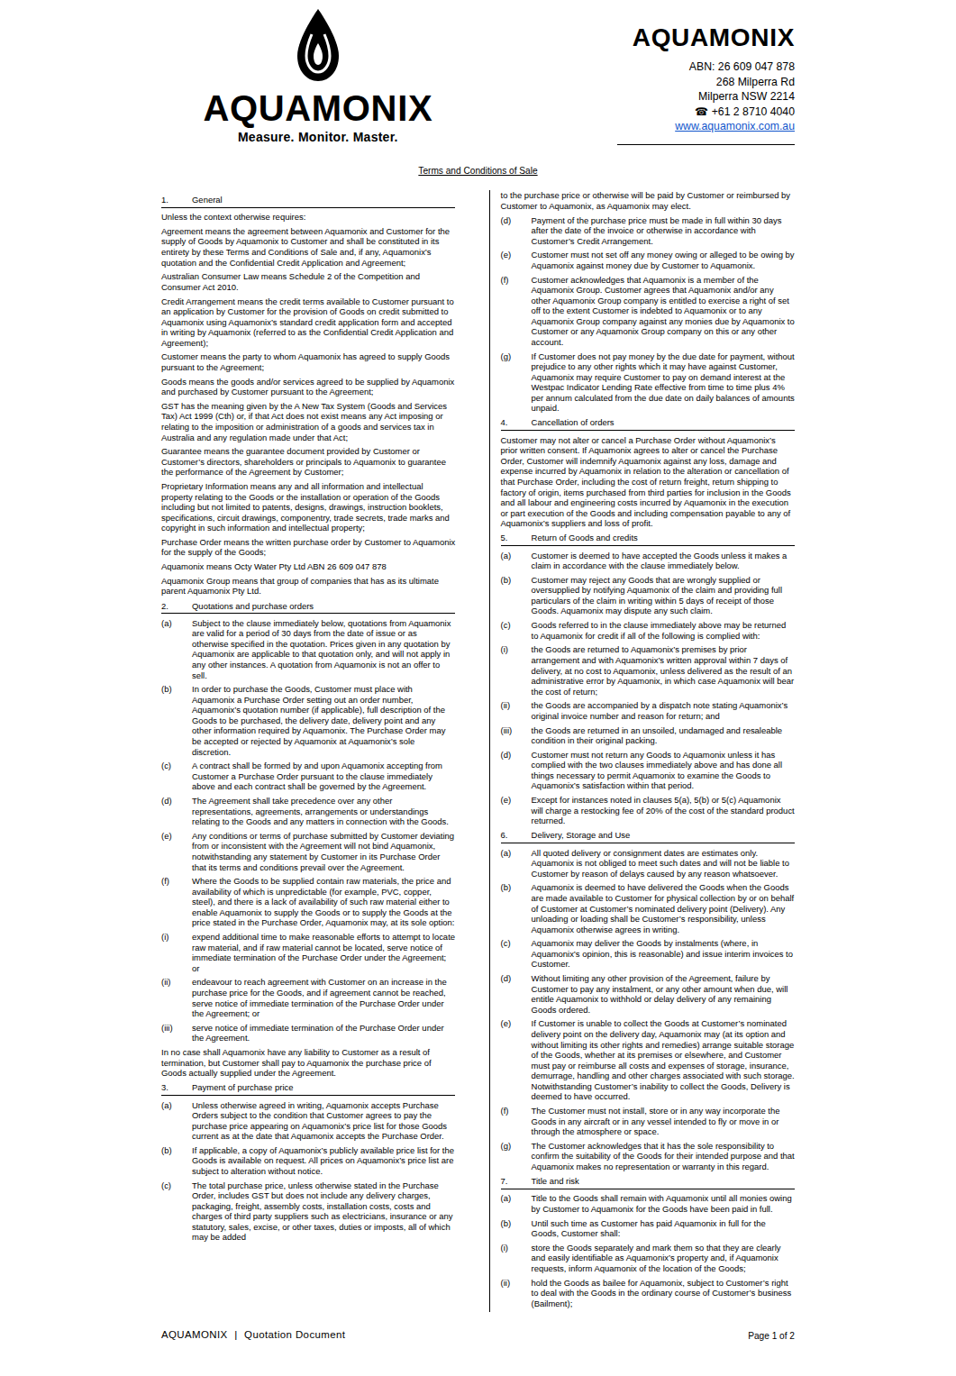AQUAMONIX
Measure. Monitor. Master.
AQUAMONIX
ABN: 26 609 047 878
268 Milperra Rd
Milperra NSW 2214
☎ +61 2 8710 4040
www.aquamonix.com.au
Terms and Conditions of Sale
1.
General
Unless the context otherwise requires:
Agreement means the agreement between Aquamonix and Customer for the supply of Goods by Aquamonix to Customer and shall be constituted in its entirety by these Terms and Conditions of Sale and, if any, Aquamonix’s quotation and the Confidential Credit Application and Agreement;
Australian Consumer Law means Schedule 2 of the Competition and Consumer Act 2010.
Credit Arrangement means the credit terms available to Customer pursuant to an application by Customer for the provision of Goods on credit submitted to Aquamonix using Aquamonix’s standard credit application form and accepted in writing by Aquamonix (referred to as the Confidential Credit Application and Agreement);
Customer means the party to whom Aquamonix has agreed to supply Goods pursuant to the Agreement;
Goods means the goods and/or services agreed to be supplied by Aquamonix and purchased by Customer pursuant to the Agreement;
GST has the meaning given by the A New Tax System (Goods and Services Tax) Act 1999 (Cth) or, if that Act does not exist means any Act imposing or relating to the imposition or administration of a goods and services tax in Australia and any regulation made under that Act;
Guarantee means the guarantee document provided by Customer or Customer’s directors, shareholders or principals to Aquamonix to guarantee the performance of the Agreement by Customer;
Proprietary Information means any and all information and intellectual property relating to the Goods or the installation or operation of the Goods including but not limited to patents, designs, drawings, instruction booklets, specifications, circuit drawings, componentry, trade secrets, trade marks and copyright in such information and intellectual property;
Purchase Order means the written purchase order by Customer to Aquamonix for the supply of the Goods;
Aquamonix means Octy Water Pty Ltd ABN 26 609 047 878
Aquamonix Group means that group of companies that has as its ultimate parent Aquamonix Pty Ltd.
2.
Quotations and purchase orders
(a)
Subject to the clause immediately below, quotations from Aquamonix are valid for a period of 30 days from the date of issue or as otherwise specified in the quotation. Prices given in any quotation by Aquamonix are applicable to that quotation only, and will not apply in any other instances. A quotation from Aquamonix is not an offer to sell.
(b)
In order to purchase the Goods, Customer must place with Aquamonix a Purchase Order setting out an order number, Aquamonix’s quotation number (if applicable), full description of the Goods to be purchased, the delivery date, delivery point and any other information required by Aquamonix. The Purchase Order may be accepted or rejected by Aquamonix at Aquamonix’s sole discretion.
(c)
A contract shall be formed by and upon Aquamonix accepting from Customer a Purchase Order pursuant to the clause immediately above and each contract shall be governed by the Agreement.
(d)
The Agreement shall take precedence over any other representations, agreements, arrangements or understandings relating to the Goods and any matters in connection with the Goods.
(e)
Any conditions or terms of purchase submitted by Customer deviating from or inconsistent with the Agreement will not bind Aquamonix, notwithstanding any statement by Customer in its Purchase Order that its terms and conditions prevail over the Agreement.
(f)
Where the Goods to be supplied contain raw materials, the price and availability of which is unpredictable (for example, PVC, copper, steel), and there is a lack of availability of such raw material either to enable Aquamonix to supply the Goods or to supply the Goods at the price stated in the Purchase Order, Aquamonix may, at its sole option:
(i)
expend additional time to make reasonable efforts to attempt to locate raw material, and if raw material cannot be located, serve notice of immediate termination of the Purchase Order under the Agreement; or
(ii)
endeavour to reach agreement with Customer on an increase in the purchase price for the Goods, and if agreement cannot be reached, serve notice of immediate termination of the Purchase Order under the Agreement; or
(iii)
serve notice of immediate termination of the Purchase Order under the Agreement.
In no case shall Aquamonix have any liability to Customer as a result of termination, but Customer shall pay to Aquamonix the purchase price of Goods actually supplied under the Agreement.
3.
Payment of purchase price
(a)
Unless otherwise agreed in writing, Aquamonix accepts Purchase Orders subject to the condition that Customer agrees to pay the purchase price appearing on Aquamonix’s price list for those Goods current as at the date that Aquamonix accepts the Purchase Order.
(b)
If applicable, a copy of Aquamonix’s publicly available price list for the Goods is available on request. All prices on Aquamonix’s price list are subject to alteration without notice.
(c)
The total purchase price, unless otherwise stated in the Purchase Order, includes GST but does not include any delivery charges, packaging, freight, assembly costs, installation costs, costs and charges of third party suppliers such as electricians, insurance or any statutory, sales, excise, or other taxes, duties or imposts, all of which may be added
to the purchase price or otherwise will be paid by Customer or reimbursed by Customer to Aquamonix, as Aquamonix may elect.
(d)
Payment of the purchase price must be made in full within 30 days after the date of the invoice or otherwise in accordance with Customer’s Credit Arrangement.
(e)
Customer must not set off any money owing or alleged to be owing by Aquamonix against money due by Customer to Aquamonix.
(f)
Customer acknowledges that Aquamonix is a member of the Aquamonix Group. Customer agrees that Aquamonix and/or any other Aquamonix Group company is entitled to exercise a right of set off to the extent Customer is indebted to Aquamonix or to any Aquamonix Group company against any monies due by Aquamonix to Customer or any Aquamonix Group company on this or any other account.
(g)
If Customer does not pay money by the due date for payment, without prejudice to any other rights which it may have against Customer, Aquamonix may require Customer to pay on demand interest at the Westpac Indicator Lending Rate effective from time to time plus 4% per annum calculated from the due date on daily balances of amounts unpaid.
4.
Cancellation of orders
Customer may not alter or cancel a Purchase Order without Aquamonix’s prior written consent. If Aquamonix agrees to alter or cancel the Purchase Order, Customer will indemnify Aquamonix against any loss, damage and expense incurred by Aquamonix in relation to the alteration or cancellation of that Purchase Order, including the cost of return freight, return shipping to factory of origin, items purchased from third parties for inclusion in the Goods and all labour and engineering costs incurred by Aquamonix in the execution or part execution of the Goods and including compensation payable to any of Aquamonix’s suppliers and loss of profit.
5.
Return of Goods and credits
(a)
Customer is deemed to have accepted the Goods unless it makes a claim in accordance with the clause immediately below.
(b)
Customer may reject any Goods that are wrongly supplied or oversupplied by notifying Aquamonix of the claim and providing full particulars of the claim in writing within 5 days of receipt of those Goods. Aquamonix may dispute any such claim.
(c)
Goods referred to in the clause immediately above may be returned to Aquamonix for credit if all of the following is complied with:
(i)
the Goods are returned to Aquamonix’s premises by prior arrangement and with Aquamonix’s written approval within 7 days of delivery, at no cost to Aquamonix, unless delivered as the result of an administrative error by Aquamonix, in which case Aquamonix will bear the cost of return;
(ii)
the Goods are accompanied by a dispatch note stating Aquamonix’s original invoice number and reason for return; and
(iii)
the Goods are returned in an unsoiled, undamaged and resaleable condition in their original packing.
(d)
Customer must not return any Goods to Aquamonix unless it has complied with the two clauses immediately above and has done all things necessary to permit Aquamonix to examine the Goods to Aquamonix’s satisfaction within that period.
(e)
Except for instances noted in clauses 5(a), 5(b) or 5(c) Aquamonix will charge a restocking fee of 20% of the cost of the standard product returned.
6.
Delivery, Storage and Use
(a)
All quoted delivery or consignment dates are estimates only. Aquamonix is not obliged to meet such dates and will not be liable to Customer by reason of delays caused by any reason whatsoever.
(b)
Aquamonix is deemed to have delivered the Goods when the Goods are made available to Customer for physical collection by or on behalf of Customer at Customer’s nominated delivery point (Delivery). Any unloading or loading shall be Customer’s responsibility, unless Aquamonix otherwise agrees in writing.
(c)
Aquamonix may deliver the Goods by instalments (where, in Aquamonix’s opinion, this is reasonable) and issue interim invoices to Customer.
(d)
Without limiting any other provision of the Agreement, failure by Customer to pay any instalment, or any other amount when due, will entitle Aquamonix to withhold or delay delivery of any remaining Goods ordered.
(e)
If Customer is unable to collect the Goods at Customer’s nominated delivery point on the delivery day, Aquamonix may (at its option and without limiting its other rights and remedies) arrange suitable storage of the Goods, whether at its premises or elsewhere, and Customer must pay or reimburse all costs and expenses of storage, insurance, demurrage, handling and other charges associated with such storage. Notwithstanding Customer’s inability to collect the Goods, Delivery is deemed to have occurred.
(f)
The Customer must not install, store or in any way incorporate the Goods in any aircraft or in any vessel intended to fly or move in or through the atmosphere or space.
(g)
The Customer acknowledges that it has the sole responsibility to confirm the suitability of the Goods for their intended purpose and that Aquamonix makes no representation or warranty in this regard.
7.
Title and risk
(a)
Title to the Goods shall remain with Aquamonix until all monies owing by Customer to Aquamonix for the Goods have been paid in full.
(b)
Until such time as Customer has paid Aquamonix in full for the Goods, Customer shall:
(i)
store the Goods separately and mark them so that they are clearly and easily identifiable as Aquamonix’s property and, if Aquamonix requests, inform Aquamonix of the location of the Goods;
(ii)
hold the Goods as bailee for Aquamonix, subject to Customer’s right to deal with the Goods in the ordinary course of Customer’s business (Bailment);
AQUAMONIX|Quotation Document
Page 1 of 2